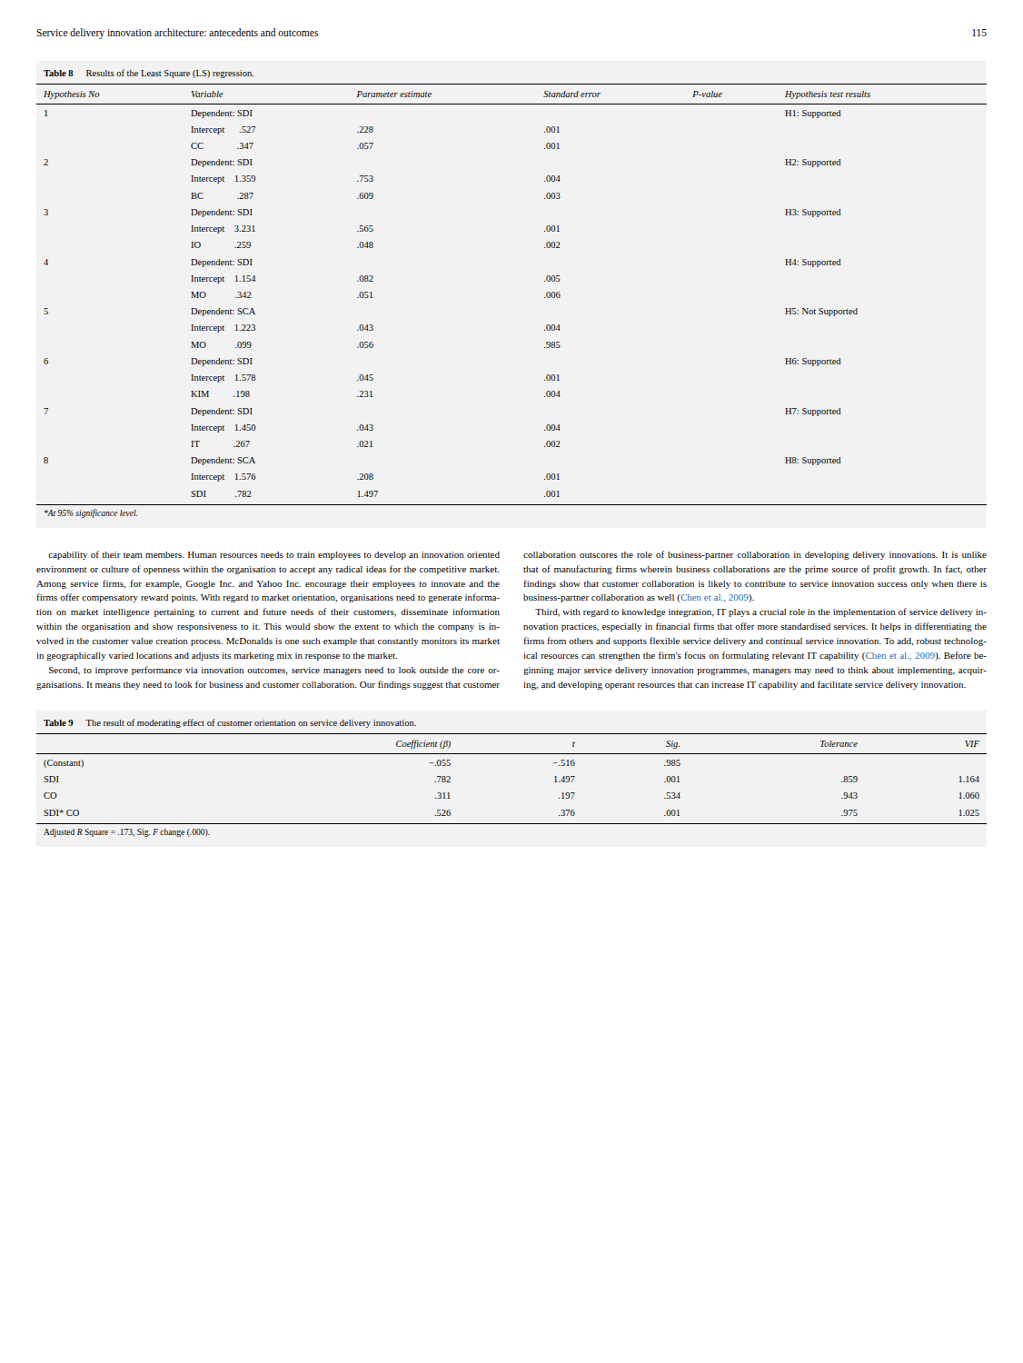Service delivery innovation architecture: antecedents and outcomes
115
Table 8 Results of the Least Square (LS) regression.
| Hypothesis No | Variable | Parameter estimate | Standard error | P -value | Hypothesis test results |
| --- | --- | --- | --- | --- | --- |
| 1 | Dependent: SDI | | | | H1: Supported |
| | Intercept .527 | .228 | .001 | | |
| | CC .347 | .057 | .001 | | |
| 2 | Dependent: SDI | | | | H2: Supported |
| | Intercept 1.359 | .753 | .004 | | |
| | BC .287 | .609 | .003 | | |
| 3 | Dependent: SDI | | | | H3: Supported |
| | Intercept 3.231 | .565 | .001 | | |
| | IO .259 | .048 | .002 | | |
| 4 | Dependent: SDI | | | | H4: Supported |
| | Intercept 1.154 | .082 | .005 | | |
| | MO .342 | .051 | .006 | | |
| 5 | Dependent: SCA | | | | H5: Not Supported |
| | Intercept 1.223 | .043 | .004 | | |
| | MO .099 | .056 | .985 | | |
| 6 | Dependent: SDI | | | | H6: Supported |
| | Intercept 1.578 | .045 | .001 | | |
| | KIM .198 | .231 | .004 | | |
| 7 | Dependent: SDI | | | | H7: Supported |
| | Intercept 1.450 | .043 | .004 | | |
| | IT .267 | .021 | .002 | | |
| 8 | Dependent: SCA | | | | H8: Supported |
| | Intercept 1.576 | .208 | .001 | | |
| | SDI .782 | 1.497 | .001 | | |
*At 95% significance level.
capability of their team members. Human resources needs to train employees to develop an innovation oriented environment or culture of openness within the organisation to accept any radical ideas for the competitive market. Among service firms, for example, Google Inc. and Yahoo Inc. encourage their employees to innovate and the firms offer compensatory reward points. With regard to market orientation, organisations need to generate information on market intelligence pertaining to current and future needs of their customers, disseminate information within the organisation and show responsiveness to it. This would show the extent to which the company is involved in the customer value creation process. McDonalds is one such example that constantly monitors its market in geographically varied locations and adjusts its marketing mix in response to the market.
Second, to improve performance via innovation outcomes, service managers need to look outside the core organisations. It means they need to look for business and customer collaboration. Our findings suggest that customer collaboration outscores the role of business-partner collaboration in developing delivery innovations. It is unlike that of manufacturing firms wherein business collaborations are the prime source of profit growth. In fact, other findings show that customer collaboration is likely to contribute to service innovation success only when there is business-partner collaboration as well (Chen et al., 2009).
Third, with regard to knowledge integration, IT plays a crucial role in the implementation of service delivery innovation practices, especially in financial firms that offer more standardised services. It helps in differentiating the firms from others and supports flexible service delivery and continual service innovation. To add, robust technological resources can strengthen the firm's focus on formulating relevant IT capability (Chen et al., 2009). Before beginning major service delivery innovation programmes, managers may need to think about implementing, acquiring, and developing operant resources that can increase IT capability and facilitate service delivery innovation.
Table 9 The result of moderating effect of customer orientation on service delivery innovation.
| | Coefficient ( β ) | t | Sig. | Tolerance | VIF |
| --- | --- | --- | --- | --- | --- |
| (Constant) | −.055 | −.516 | .985 | | |
| SDI | .782 | 1.497 | .001 | .859 | 1.164 |
| CO | .311 | .197 | .534 | .943 | 1.060 |
| SDI* CO | .526 | .376 | .001 | .975 | 1.025 |
Adjusted R Square = .173, Sig. F change (.000).